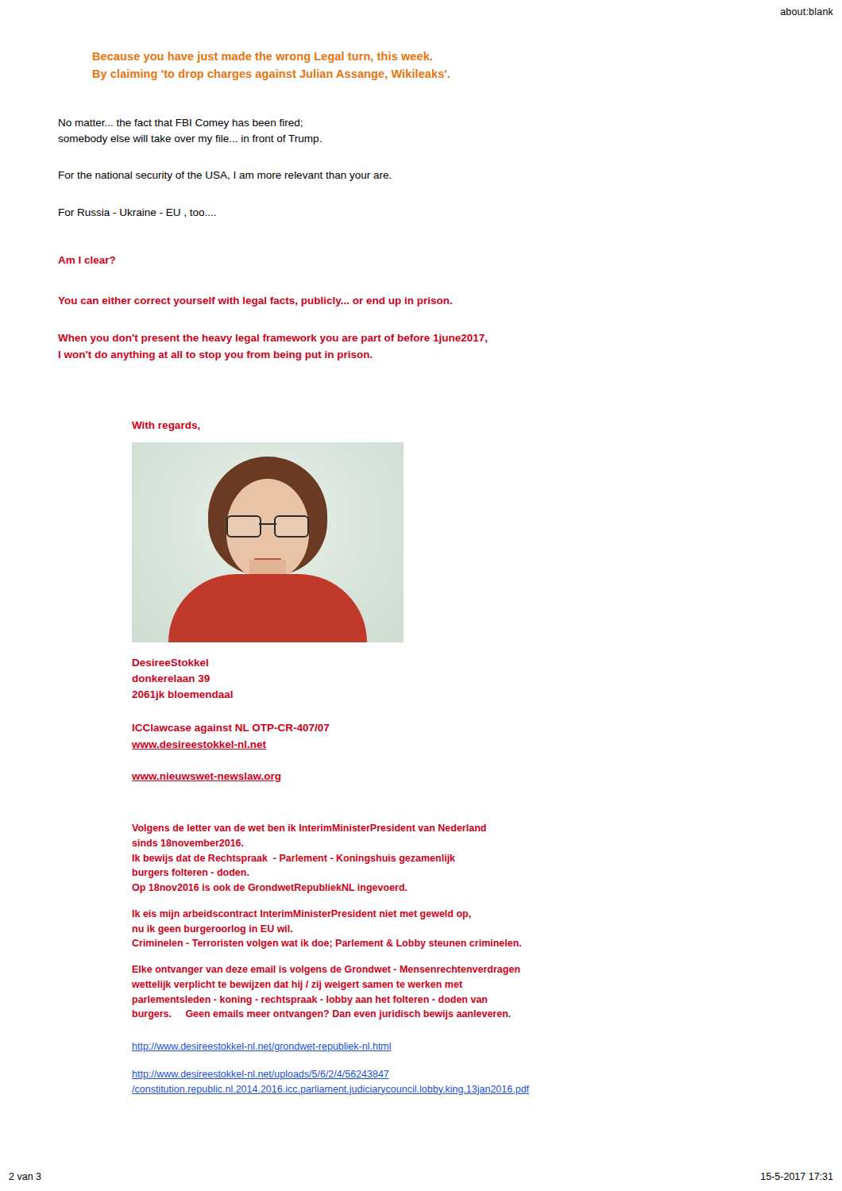about:blank
Because you have just made the wrong Legal turn, this week.
By claiming 'to drop charges against Julian Assange, Wikileaks'.
No matter... the fact that FBI Comey has been fired;
somebody else will take over my file... in front of Trump.
For the national security of the USA, I am more relevant than your are.
For Russia - Ukraine - EU , too....
Am I clear?
You can either correct yourself with legal facts, publicly... or end up in prison.
When you don't present the heavy legal framework you are part of before 1june2017,
I won't do anything at all to stop you from being put in prison.
With regards,
DesireeStokkel
donkerelaan 39
2061jk bloemendaal
ICClawcase against NL OTP-CR-407/07
www.desireestokkel-nl.net
www.nieuwswet-newslaw.org
Volgens de letter van de wet ben ik InterimMinisterPresident van Nederland
sinds 18november2016.
Ik bewijs dat de Rechtspraak - Parlement - Koningshuis gezamenlijk
burgers folteren - doden.
Op 18nov2016 is ook de GrondwetRepubliekNL ingevoerd.
Ik eis mijn arbeidscontract InterimMinisterPresident niet met geweld op,
nu ik geen burgeroorlog in EU wil.
Criminelen - Terroristen volgen wat ik doe; Parlement & Lobby steunen criminelen.
Elke ontvanger van deze email is volgens de Grondwet - Mensenrechtenverdragen
wettelijk verplicht te bewijzen dat hij / zij weigert samen te werken met
parlementsleden - koning - rechtspraak - lobby aan het folteren - doden van
burgers. Geen emails meer ontvangen? Dan even juridisch bewijs aanleveren.
http://www.desireestokkel-nl.net/grondwet-republiek-nl.html
http://www.desireestokkel-nl.net/uploads/5/6/2/4/56243847
/constitution.republic.nl.2014.2016.icc.parliament.judiciarycouncil.lobby.king.13jan2016.pdf
2 van 3
15-5-2017 17:31